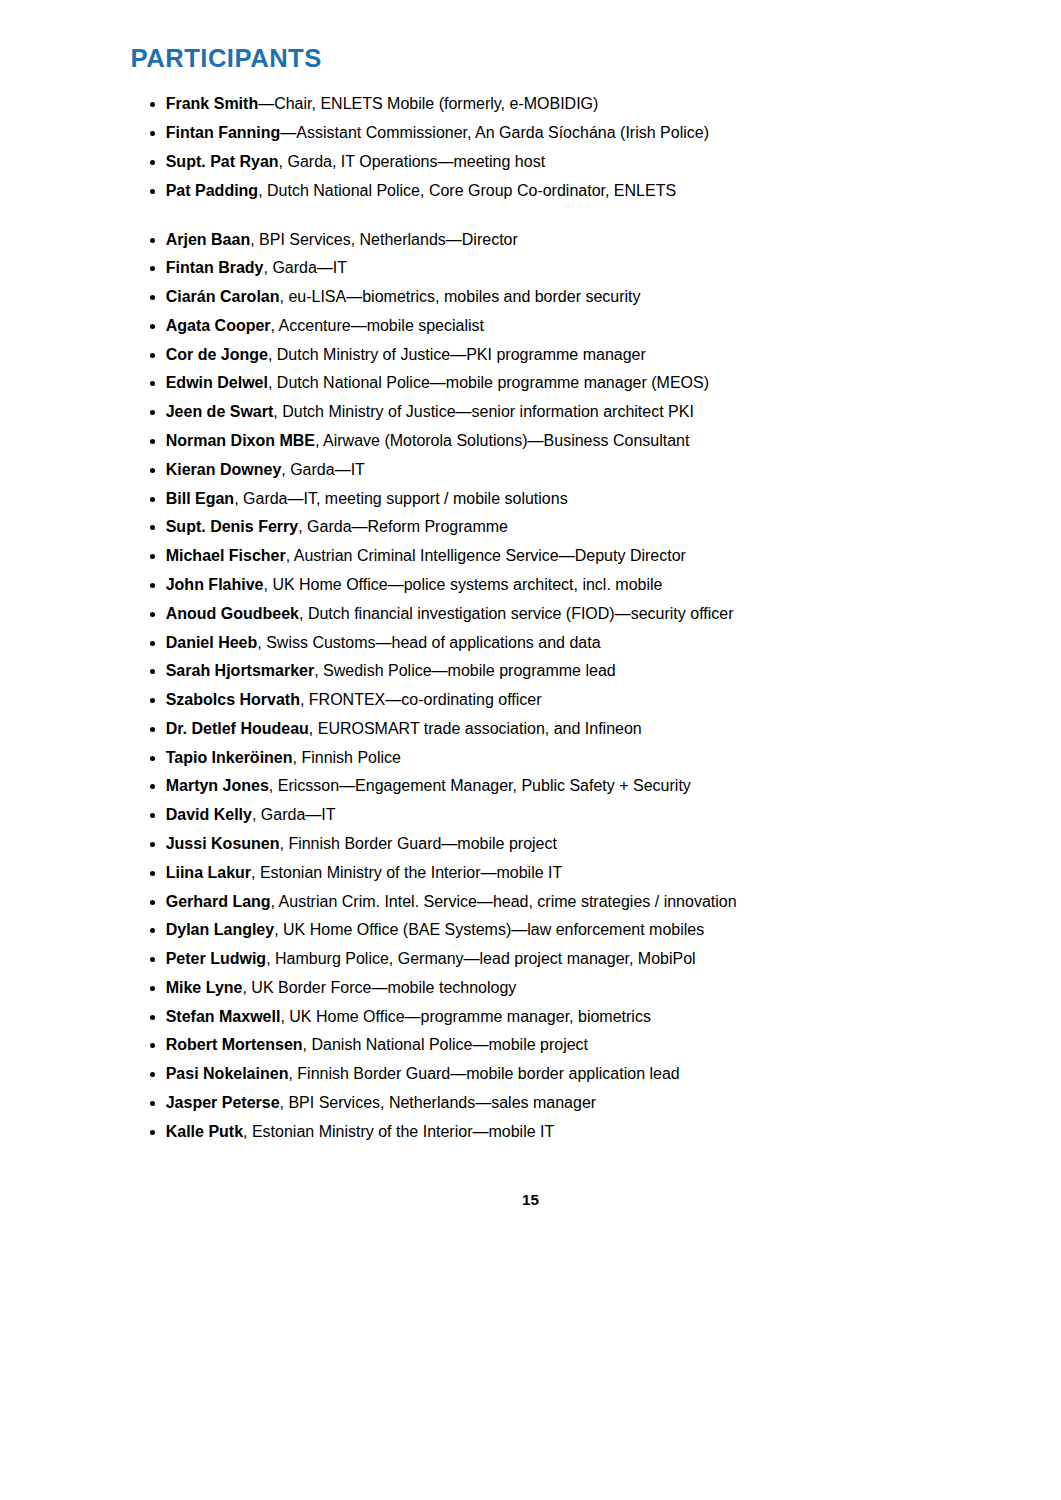PARTICIPANTS
Frank Smith—Chair, ENLETS Mobile (formerly, e-MOBIDIG)
Fintan Fanning—Assistant Commissioner, An Garda Síochána (Irish Police)
Supt. Pat Ryan, Garda, IT Operations—meeting host
Pat Padding, Dutch National Police, Core Group Co-ordinator, ENLETS
Arjen Baan, BPI Services, Netherlands—Director
Fintan Brady, Garda—IT
Ciarán Carolan, eu-LISA—biometrics, mobiles and border security
Agata Cooper, Accenture—mobile specialist
Cor de Jonge, Dutch Ministry of Justice—PKI programme manager
Edwin Delwel, Dutch National Police—mobile programme manager (MEOS)
Jeen de Swart, Dutch Ministry of Justice—senior information architect PKI
Norman Dixon MBE, Airwave (Motorola Solutions)—Business Consultant
Kieran Downey, Garda—IT
Bill Egan, Garda—IT, meeting support / mobile solutions
Supt. Denis Ferry, Garda—Reform Programme
Michael Fischer, Austrian Criminal Intelligence Service—Deputy Director
John Flahive, UK Home Office—police systems architect, incl. mobile
Anoud Goudbeek, Dutch financial investigation service (FIOD)—security officer
Daniel Heeb, Swiss Customs—head of applications and data
Sarah Hjortsmarker, Swedish Police—mobile programme lead
Szabolcs Horvath, FRONTEX—co-ordinating officer
Dr. Detlef Houdeau, EUROSMART trade association, and Infineon
Tapio Inkeröinen, Finnish Police
Martyn Jones, Ericsson—Engagement Manager, Public Safety + Security
David Kelly, Garda—IT
Jussi Kosunen, Finnish Border Guard—mobile project
Liina Lakur, Estonian Ministry of the Interior—mobile IT
Gerhard Lang, Austrian Crim. Intel. Service—head, crime strategies / innovation
Dylan Langley, UK Home Office (BAE Systems)—law enforcement mobiles
Peter Ludwig, Hamburg Police, Germany—lead project manager, MobiPol
Mike Lyne, UK Border Force—mobile technology
Stefan Maxwell, UK Home Office—programme manager, biometrics
Robert Mortensen, Danish National Police—mobile project
Pasi Nokelainen, Finnish Border Guard—mobile border application lead
Jasper Peterse, BPI Services, Netherlands—sales manager
Kalle Putk, Estonian Ministry of the Interior—mobile IT
15